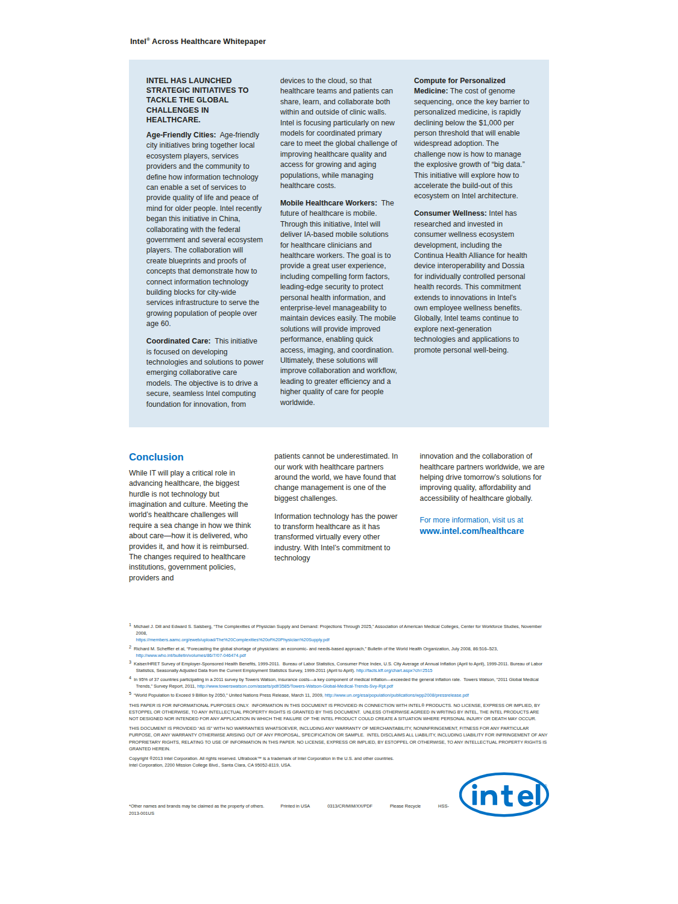Intel® Across Healthcare Whitepaper
Intel has launched strategic initiatives to tackle the global challenges in healthcare.
Age-Friendly Cities: Age-friendly city initiatives bring together local ecosystem players, services providers and the community to define how information technology can enable a set of services to provide quality of life and peace of mind for older people. Intel recently began this initiative in China, collaborating with the federal government and several ecosystem players. The collaboration will create blueprints and proofs of concepts that demonstrate how to connect information technology building blocks for city-wide services infrastructure to serve the growing population of people over age 60.
Coordinated Care: This initiative is focused on developing technologies and solutions to power emerging collaborative care models. The objective is to drive a secure, seamless Intel computing foundation for innovation, from
devices to the cloud, so that healthcare teams and patients can share, learn, and collaborate both within and outside of clinic walls. Intel is focusing particularly on new models for coordinated primary care to meet the global challenge of improving healthcare quality and access for growing and aging populations, while managing healthcare costs.
Mobile Healthcare Workers: The future of healthcare is mobile. Through this initiative, Intel will deliver IA-based mobile solutions for healthcare clinicians and healthcare workers. The goal is to provide a great user experience, including compelling form factors, leading-edge security to protect personal health information, and enterprise-level manageability to maintain devices easily. The mobile solutions will provide improved performance, enabling quick access, imaging, and coordination. Ultimately, these solutions will improve collaboration and workflow, leading to greater efficiency and a higher quality of care for people worldwide.
Compute for Personalized Medicine: The cost of genome sequencing, once the key barrier to personalized medicine, is rapidly declining below the $1,000 per person threshold that will enable widespread adoption. The challenge now is how to manage the explosive growth of “big data.” This initiative will explore how to accelerate the build-out of this ecosystem on Intel architecture.
Consumer Wellness: Intel has researched and invested in consumer wellness ecosystem development, including the Continua Health Alliance for health device interoperability and Dossia for individually controlled personal health records. This commitment extends to innovations in Intel’s own employee wellness benefits. Globally, Intel teams continue to explore next-generation technologies and applications to promote personal well-being.
Conclusion
While IT will play a critical role in advancing healthcare, the biggest hurdle is not technology but imagination and culture. Meeting the world’s healthcare challenges will require a sea change in how we think about care—how it is delivered, who provides it, and how it is reimbursed. The changes required to healthcare institutions, government policies, providers and
patients cannot be underestimated. In our work with healthcare partners around the world, we have found that change management is one of the biggest challenges.
Information technology has the power to transform healthcare as it has transformed virtually every other industry. With Intel’s commitment to technology
innovation and the collaboration of healthcare partners worldwide, we are helping drive tomorrow’s solutions for improving quality, affordability and accessibility of healthcare globally.
For more information, visit us at www.intel.com/healthcare
1 Michael J. Dill and Edward S. Salsberg, “The Complexities of Physician Supply and Demand: Projections Through 2025,” Association of American Medical Colleges, Center for Workforce Studies, November 2008,
https://members.aamc.org/eweb/upload/The%20Complexities%20of%20Physician%20Supply.pdf
2 Richard M. Scheffler et al, “Forecasting the global shortage of physicians: an economic- and needs-based approach,” Bulletin of the World Health Organization, July 2008, 86:516–523,
http://www.who.int/bulletin/volumes/86/7/07-046474.pdf
3 Kaiser/HRET Survey of Employer-Sponsored Health Benefits, 1999-2011. Bureau of Labor Statistics, Consumer Price Index, U.S. City Average of Annual Inflation (April to April), 1999-2011. Bureau of Labor Statistics, Seasonally Adjusted Data from the Current Employment Statistics Survey, 1999-2011 (April to April). http://facts.kff.org/chart.aspx?ch=2515
4 In 95% of 37 countries participating in a 2011 survey by Towers Watson, insurance costs—a key component of medical inflation—exceeded the general inflation rate. Towers Watson, “2011 Global Medical Trends,” Survey Report, 2011, http://www.towerswatson.com/assets/pdf/3585/Towers-Watson-Global-Medical-Trends-Svy-Rpt.pdf
5 “World Population to Exceed 9 Billion by 2050,” United Nations Press Release, March 11, 2009, http://www.un.org/esa/population/publications/wpp2008/pressrelease.pdf
THIS PAPER IS FOR INFORMATIONAL PURPOSES ONLY. INFORMATION IN THIS DOCUMENT IS PROVIDED IN CONNECTION WITH INTEL® PRODUCTS. NO LICENSE, EXPRESS OR IMPLIED, BY ESTOPPEL OR OTHERWISE, TO ANY INTELLECTUAL PROPERTY RIGHTS IS GRANTED BY THIS DOCUMENT. UNLESS OTHERWISE AGREED IN WRITING BY INTEL, THE INTEL PRODUCTS ARE NOT DESIGNED NOR INTENDED FOR ANY APPLICATION IN WHICH THE FAILURE OF THE INTEL PRODUCT COULD CREATE A SITUATION WHERE PERSONAL INJURY OR DEATH MAY OCCUR.
THIS DOCUMENT IS PROVIDED “AS IS” WITH NO WARRANTIES WHATSOEVER, INCLUDING ANY WARRANTY OF MERCHANTABILITY, NONINFRINGEMENT, FITNESS FOR ANY PARTICULAR PURPOSE, OR ANY WARRANTY OTHERWISE ARISING OUT OF ANY PROPOSAL, SPECIFICATION OR SAMPLE. INTEL DISCLAIMS ALL LIABILITY, INCLUDING LIABILITY FOR INFRINGEMENT OF ANY PROPRIETARY RIGHTS, RELATING TO USE OF INFORMATION IN THIS PAPER. NO LICENSE, EXPRESS OR IMPLIED, BY ESTOPPEL OR OTHERWISE, TO ANY INTELLECTUAL PROPERTY RIGHTS IS GRANTED HEREIN.
Copyright ®2013 Intel Corporation. All rights reserved. Ultrabook™ is a trademark of Intel Corporation in the U.S. and other countries.
Intel Corporation, 2200 Mission College Blvd., Santa Clara, CA 95052-8119, USA.
*Other names and brands may be claimed as the property of others.Printed in USA 0313/CR/MIM/XX/PDF Please Recycle HSS-2013-001US
®